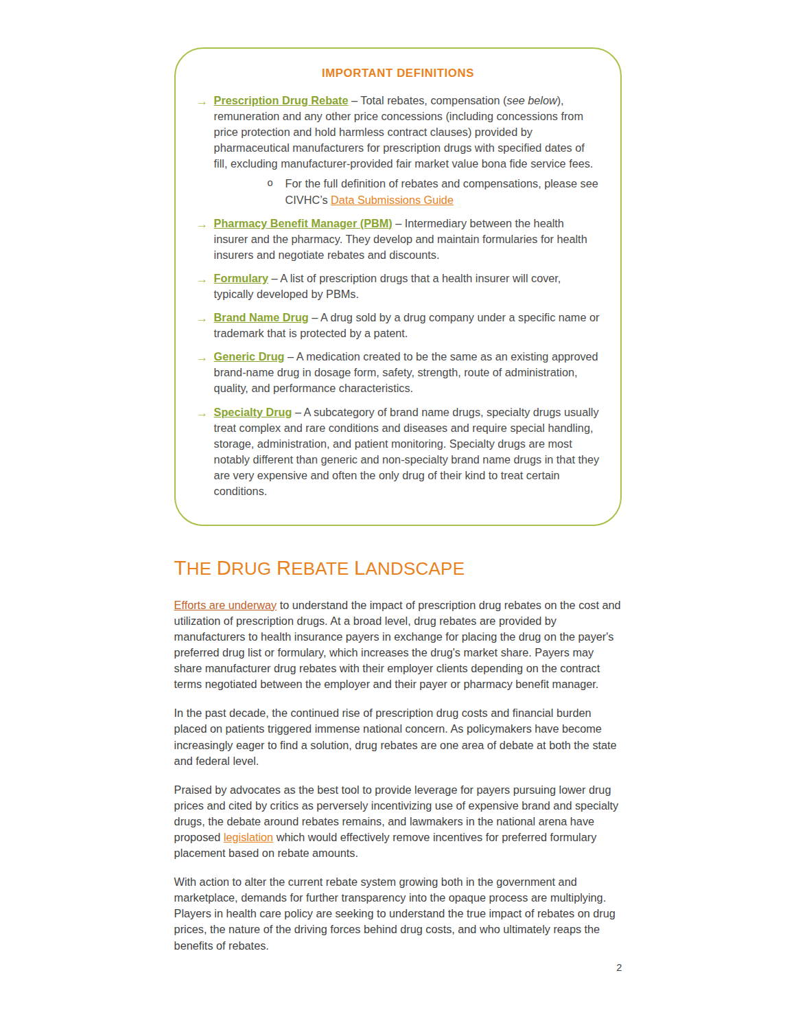Important Definitions
Prescription Drug Rebate – Total rebates, compensation (see below), remuneration and any other price concessions (including concessions from price protection and hold harmless contract clauses) provided by pharmaceutical manufacturers for prescription drugs with specified dates of fill, excluding manufacturer-provided fair market value bona fide service fees.
For the full definition of rebates and compensations, please see CIVHC’s Data Submissions Guide
Pharmacy Benefit Manager (PBM) – Intermediary between the health insurer and the pharmacy. They develop and maintain formularies for health insurers and negotiate rebates and discounts.
Formulary – A list of prescription drugs that a health insurer will cover, typically developed by PBMs.
Brand Name Drug – A drug sold by a drug company under a specific name or trademark that is protected by a patent.
Generic Drug – A medication created to be the same as an existing approved brand-name drug in dosage form, safety, strength, route of administration, quality, and performance characteristics.
Specialty Drug – A subcategory of brand name drugs, specialty drugs usually treat complex and rare conditions and diseases and require special handling, storage, administration, and patient monitoring. Specialty drugs are most notably different than generic and non-specialty brand name drugs in that they are very expensive and often the only drug of their kind to treat certain conditions.
THE DRUG REBATE LANDSCAPE
Efforts are underway to understand the impact of prescription drug rebates on the cost and utilization of prescription drugs. At a broad level, drug rebates are provided by manufacturers to health insurance payers in exchange for placing the drug on the payer's preferred drug list or formulary, which increases the drug's market share. Payers may share manufacturer drug rebates with their employer clients depending on the contract terms negotiated between the employer and their payer or pharmacy benefit manager.
In the past decade, the continued rise of prescription drug costs and financial burden placed on patients triggered immense national concern. As policymakers have become increasingly eager to find a solution, drug rebates are one area of debate at both the state and federal level.
Praised by advocates as the best tool to provide leverage for payers pursuing lower drug prices and cited by critics as perversely incentivizing use of expensive brand and specialty drugs, the debate around rebates remains, and lawmakers in the national arena have proposed legislation which would effectively remove incentives for preferred formulary placement based on rebate amounts.
With action to alter the current rebate system growing both in the government and marketplace, demands for further transparency into the opaque process are multiplying. Players in health care policy are seeking to understand the true impact of rebates on drug prices, the nature of the driving forces behind drug costs, and who ultimately reaps the benefits of rebates.
2